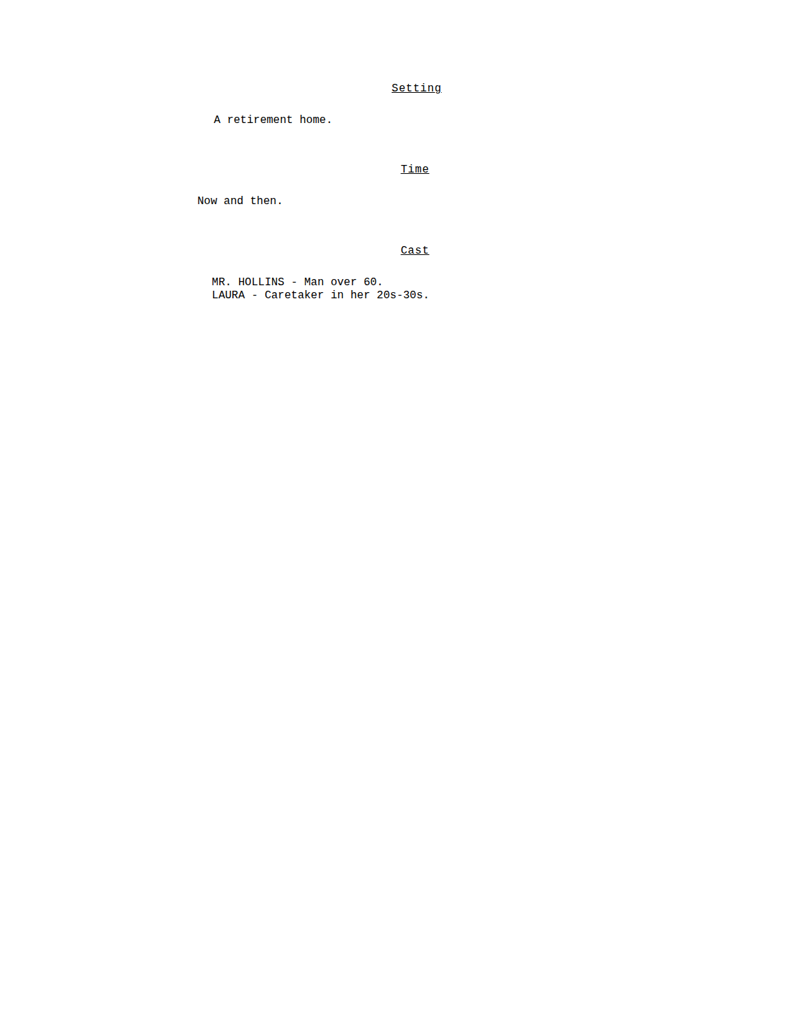Setting
A retirement home.
Time
Now and then.
Cast
MR. HOLLINS - Man over 60.
LAURA - Caretaker in her 20s-30s.